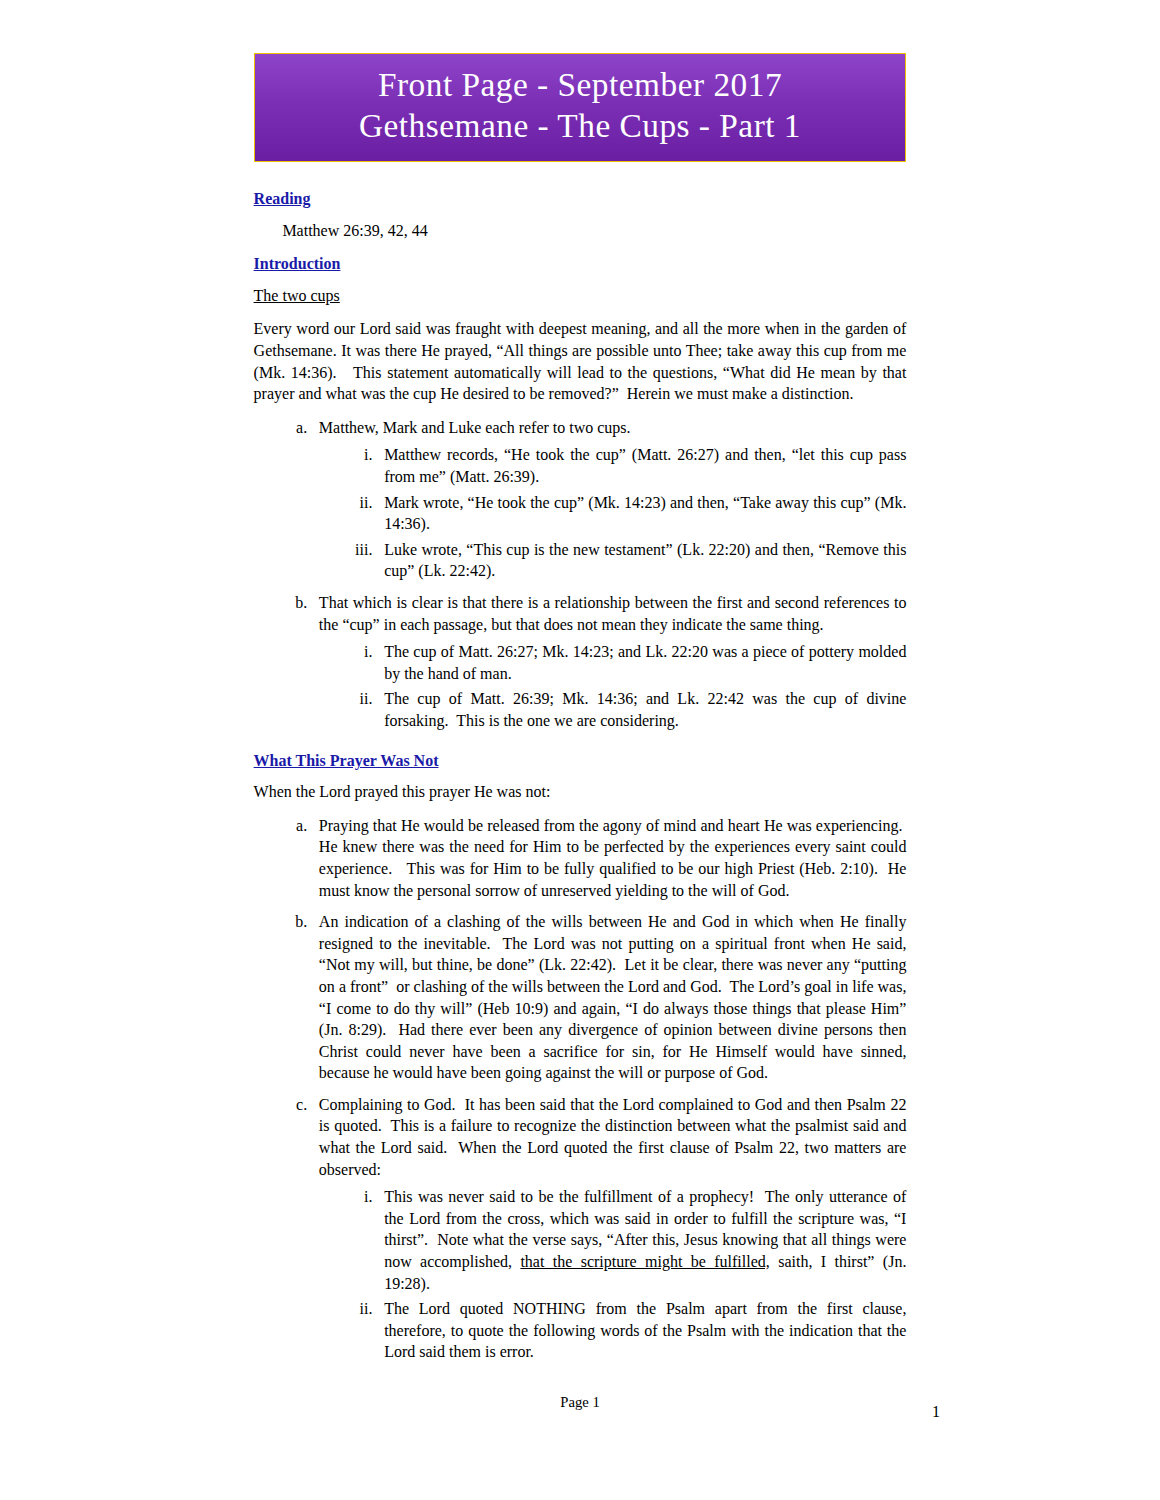Front Page - September 2017
Gethsemane - The Cups - Part 1
Reading
Matthew 26:39, 42, 44
Introduction
The two cups
Every word our Lord said was fraught with deepest meaning, and all the more when in the garden of Gethsemane. It was there He prayed, “All things are possible unto Thee; take away this cup from me (Mk. 14:36). This statement automatically will lead to the questions, “What did He mean by that prayer and what was the cup He desired to be removed?” Herein we must make a distinction.
Matthew, Mark and Luke each refer to two cups.
Matthew records, “He took the cup” (Matt. 26:27) and then, “let this cup pass from me” (Matt. 26:39).
Mark wrote, “He took the cup” (Mk. 14:23) and then, “Take away this cup” (Mk. 14:36).
Luke wrote, “This cup is the new testament” (Lk. 22:20) and then, “Remove this cup” (Lk. 22:42).
That which is clear is that there is a relationship between the first and second references to the “cup” in each passage, but that does not mean they indicate the same thing.
The cup of Matt. 26:27; Mk. 14:23; and Lk. 22:20 was a piece of pottery molded by the hand of man.
The cup of Matt. 26:39; Mk. 14:36; and Lk. 22:42 was the cup of divine forsaking. This is the one we are considering.
What This Prayer Was Not
When the Lord prayed this prayer He was not:
Praying that He would be released from the agony of mind and heart He was experiencing. He knew there was the need for Him to be perfected by the experiences every saint could experience. This was for Him to be fully qualified to be our high Priest (Heb. 2:10). He must know the personal sorrow of unreserved yielding to the will of God.
An indication of a clashing of the wills between He and God in which when He finally resigned to the inevitable. The Lord was not putting on a spiritual front when He said, “Not my will, but thine, be done” (Lk. 22:42). Let it be clear, there was never any “putting on a front” or clashing of the wills between the Lord and God. The Lord’s goal in life was, “I come to do thy will” (Heb 10:9) and again, “I do always those things that please Him” (Jn. 8:29). Had there ever been any divergence of opinion between divine persons then Christ could never have been a sacrifice for sin, for He Himself would have sinned, because he would have been going against the will or purpose of God.
Complaining to God. It has been said that the Lord complained to God and then Psalm 22 is quoted. This is a failure to recognize the distinction between what the psalmist said and what the Lord said. When the Lord quoted the first clause of Psalm 22, two matters are observed:
This was never said to be the fulfillment of a prophecy! The only utterance of the Lord from the cross, which was said in order to fulfill the scripture was, “I thirst”. Note what the verse says, “After this, Jesus knowing that all things were now accomplished, that the scripture might be fulfilled, saith, I thirst” (Jn. 19:28).
The Lord quoted NOTHING from the Psalm apart from the first clause, therefore, to quote the following words of the Psalm with the indication that the Lord said them is error.
Page 1
1